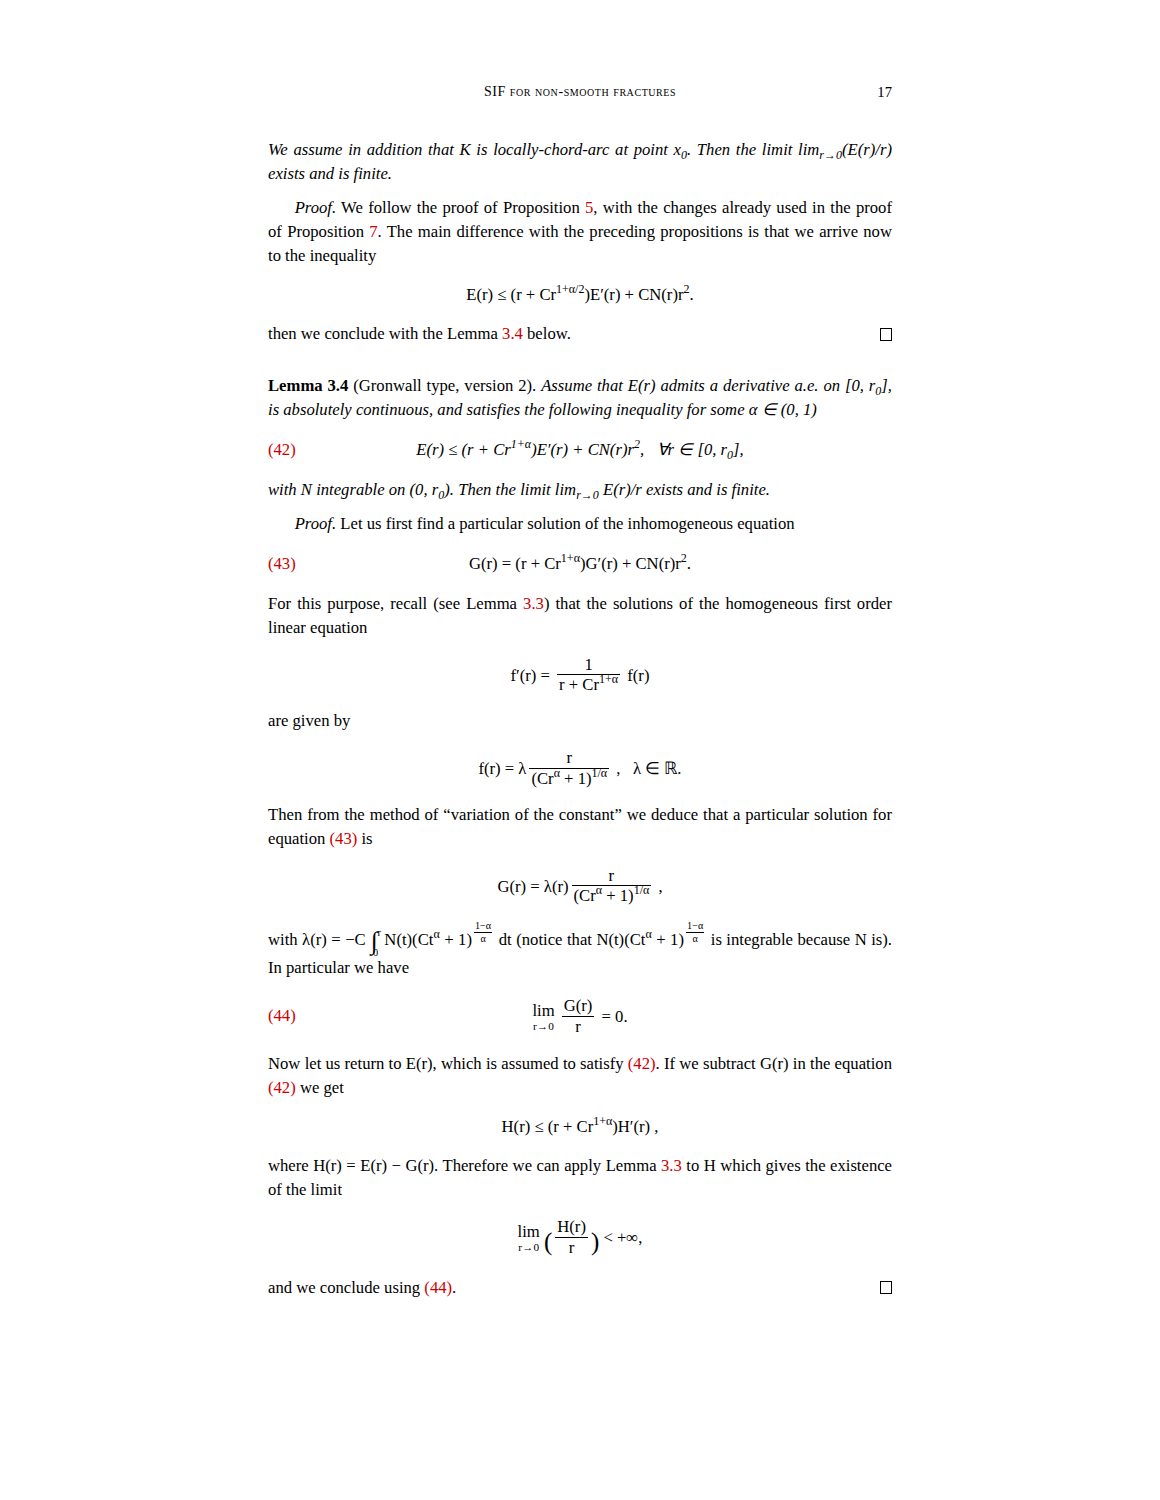SIF for non-smooth fractures 17
We assume in addition that K is locally-chord-arc at point x0. Then the limit limr→0(E(r)/r) exists and is finite.
Proof. We follow the proof of Proposition 5, with the changes already used in the proof of Proposition 7. The main difference with the preceding propositions is that we arrive now to the inequality
E(r) ≤ (r + Cr1+α/2)E′(r) + CN(r)r2.
then we conclude with the Lemma 3.4 below.
Lemma 3.4 (Gronwall type, version 2). Assume that E(r) admits a derivative a.e. on [0, r0], is absolutely continuous, and satisfies the following inequality for some α ∈ (0, 1)
(42) E(r) ≤ (r + Cr1+α)E′(r) + CN(r)r2, ∀r ∈ [0, r0],
with N integrable on (0, r0). Then the limit limr→0 E(r)/r exists and is finite.
Proof. Let us first find a particular solution of the inhomogeneous equation
(43) G(r) = (r + Cr1+α)G′(r) + CN(r)r2.
For this purpose, recall (see Lemma 3.3) that the solutions of the homogeneous first order linear equation
f′(r) = 1 r + Cr1+α f(r)
are given by
f(r) = λr(Crα + 1)1/α , λ ∈ ℝ.
Then from the method of “variation of the constant” we deduce that a particular solution for equation (43) is
G(r) = λ(r)r(Crα + 1)1/α ,
with λ(r) = −C ∫r 0 N(t)(Ctα + 1)1−α α dt (notice that N(t)(Ctα + 1)1−α α is integrable because N is). In particular we have
(44) lim r→0 G(r) r = 0.
Now let us return to E(r), which is assumed to satisfy (42). If we subtract G(r) in the equation (42) we get
H(r) ≤ (r + Cr1+α)H′(r) ,
where H(r) = E(r) − G(r). Therefore we can apply Lemma 3.3 to H which gives the existence of the limit
lim r→0(H(r) r) < +∞,
and we conclude using (44).